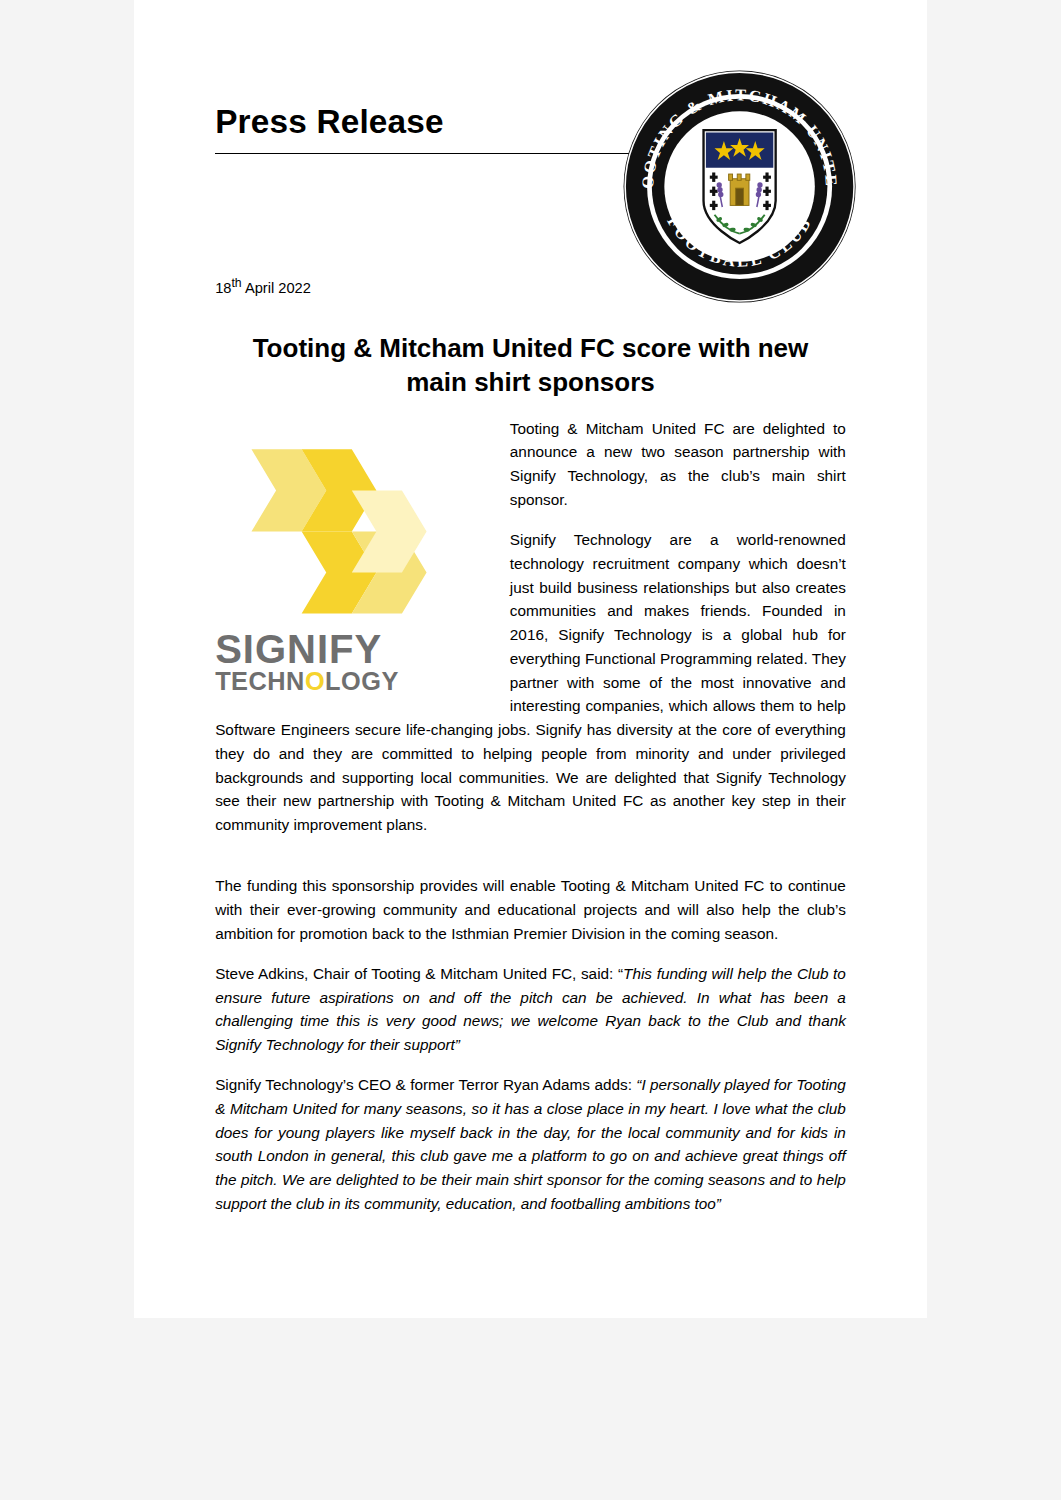TOOTING & MITCHAM UNITED FOOTBALL CLUB
Press Release
18th April 2022
Tooting & Mitcham United FC score with new main shirt sponsors
Signify
SIGNIFY
TECHN OLOGY
Tooting & Mitcham United FC are delighted to announce a new two season partnership with Signify Technology, as the club’s main shirt sponsor.
Signify Technology are a world-renowned technology recruitment company which doesn’t just build business relationships but also creates communities and makes friends. Founded in 2016, Signify Technology is a global hub for everything Functional Programming related. They partner with some of the most innovative and interesting companies, which allows them to help Software Engineers secure life-changing jobs. Signify has diversity at the core of everything they do and they are committed to helping people from minority and under privileged backgrounds and supporting local communities. We are delighted that Signify Technology see their new partnership with Tooting & Mitcham United FC as another key step in their community improvement plans.
The funding this sponsorship provides will enable Tooting & Mitcham United FC to continue with their ever-growing community and educational projects and will also help the club’s ambition for promotion back to the Isthmian Premier Division in the coming season.
Steve Adkins, Chair of Tooting & Mitcham United FC, said: “This funding will help the Club to ensure future aspirations on and off the pitch can be achieved. In what has been a challenging time this is very good news; we welcome Ryan back to the Club and thank Signify Technology for their support”
Signify Technology’s CEO & former Terror Ryan Adams adds: “I personally played for Tooting & Mitcham United for many seasons, so it has a close place in my heart. I love what the club does for young players like myself back in the day, for the local community and for kids in south London in general, this club gave me a platform to go on and achieve great things off the pitch. We are delighted to be their main shirt sponsor for the coming seasons and to help support the club in its community, education, and footballing ambitions too”